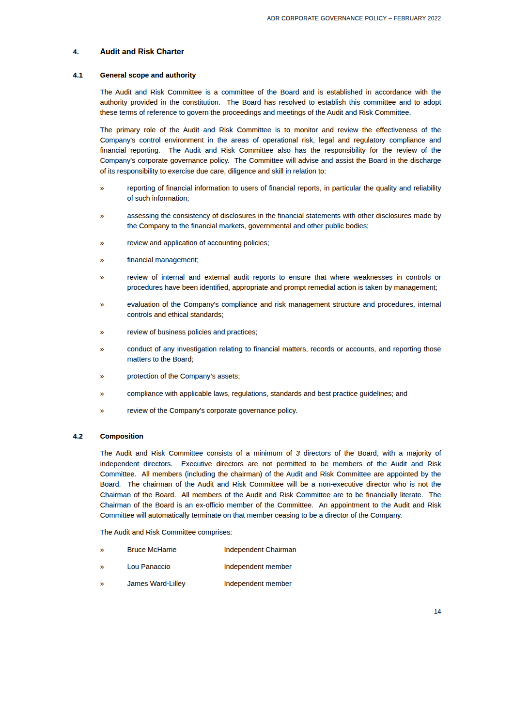ADR CORPORATE GOVERNANCE POLICY – FEBRUARY 2022
4.
Audit and Risk Charter
4.1
General scope and authority
The Audit and Risk Committee is a committee of the Board and is established in accordance with the authority provided in the constitution. The Board has resolved to establish this committee and to adopt these terms of reference to govern the proceedings and meetings of the Audit and Risk Committee.
The primary role of the Audit and Risk Committee is to monitor and review the effectiveness of the Company's control environment in the areas of operational risk, legal and regulatory compliance and financial reporting. The Audit and Risk Committee also has the responsibility for the review of the Company's corporate governance policy. The Committee will advise and assist the Board in the discharge of its responsibility to exercise due care, diligence and skill in relation to:
»reporting of financial information to users of financial reports, in particular the quality and reliability of such information;
»assessing the consistency of disclosures in the financial statements with other disclosures made by the Company to the financial markets, governmental and other public bodies;
»review and application of accounting policies;
»financial management;
»review of internal and external audit reports to ensure that where weaknesses in controls or procedures have been identified, appropriate and prompt remedial action is taken by management;
»evaluation of the Company's compliance and risk management structure and procedures, internal controls and ethical standards;
»review of business policies and practices;
»conduct of any investigation relating to financial matters, records or accounts, and reporting those matters to the Board;
»protection of the Company’s assets;
»compliance with applicable laws, regulations, standards and best practice guidelines; and
»review of the Company's corporate governance policy.
4.2
Composition
The Audit and Risk Committee consists of a minimum of 3 directors of the Board, with a majority of independent directors. Executive directors are not permitted to be members of the Audit and Risk Committee. All members (including the chairman) of the Audit and Risk Committee are appointed by the Board. The chairman of the Audit and Risk Committee will be a non-executive director who is not the Chairman of the Board. All members of the Audit and Risk Committee are to be financially literate. The Chairman of the Board is an ex-officio member of the Committee. An appointment to the Audit and Risk Committee will automatically terminate on that member ceasing to be a director of the Company.
The Audit and Risk Committee comprises:
»Bruce McHarrie Independent Chairman
»Lou Panaccio Independent member
»James Ward-Lilley Independent member
14